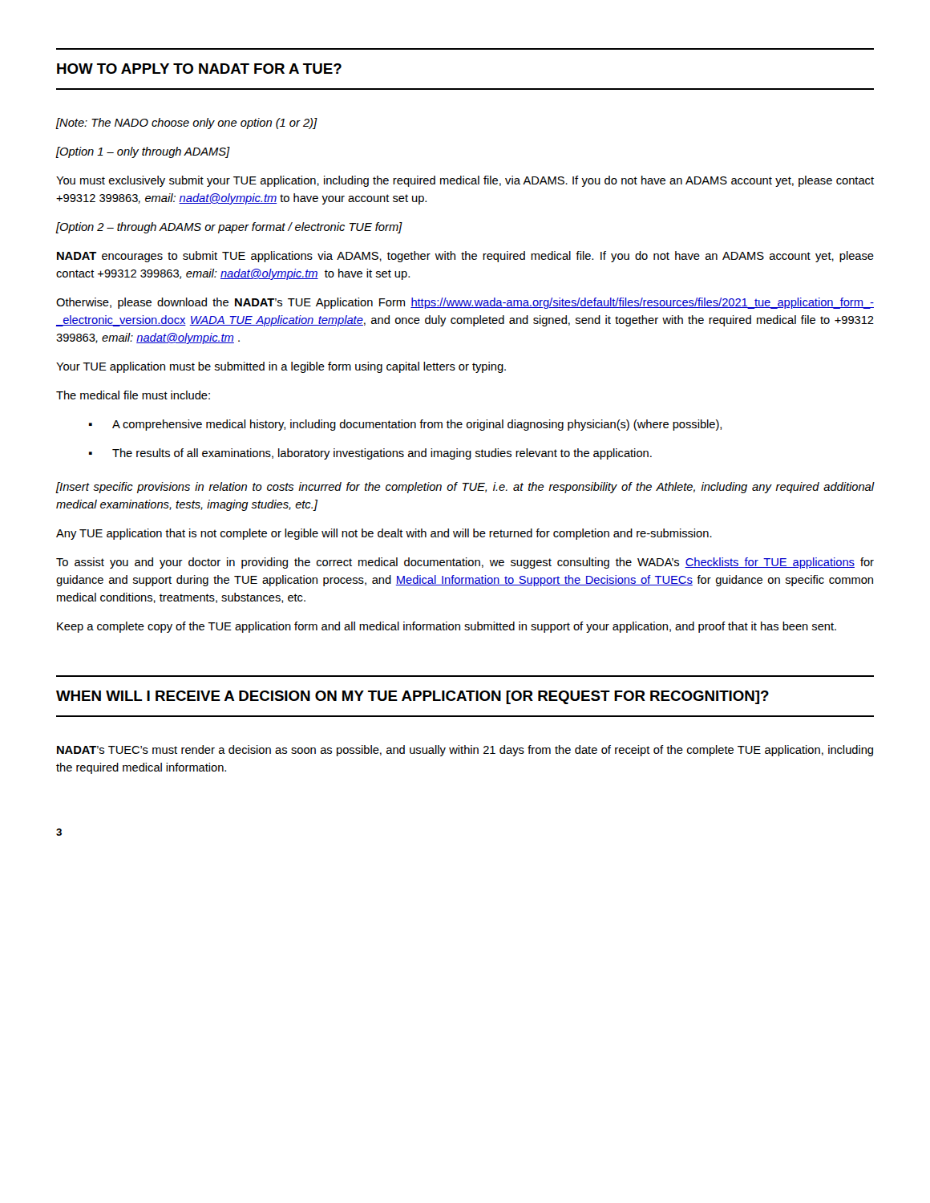HOW TO APPLY TO NADAT FOR A TUE?
[Note: The NADO choose only one option (1 or 2)]
[Option 1 – only through ADAMS]
You must exclusively submit your TUE application, including the required medical file, via ADAMS. If you do not have an ADAMS account yet, please contact +99312 399863, email: nadat@olympic.tm to have your account set up.
[Option 2 – through ADAMS or paper format / electronic TUE form]
NADAT encourages to submit TUE applications via ADAMS, together with the required medical file. If you do not have an ADAMS account yet, please contact +99312 399863, email: nadat@olympic.tm to have it set up.
Otherwise, please download the NADAT’s TUE Application Form https://www.wada-ama.org/sites/default/files/resources/files/2021_tue_application_form_-_electronic_version.docx WADA TUE Application template, and once duly completed and signed, send it together with the required medical file to +99312 399863, email: nadat@olympic.tm .
Your TUE application must be submitted in a legible form using capital letters or typing.
The medical file must include:
A comprehensive medical history, including documentation from the original diagnosing physician(s) (where possible),
The results of all examinations, laboratory investigations and imaging studies relevant to the application.
[Insert specific provisions in relation to costs incurred for the completion of TUE, i.e. at the responsibility of the Athlete, including any required additional medical examinations, tests, imaging studies, etc.]
Any TUE application that is not complete or legible will not be dealt with and will be returned for completion and re-submission.
To assist you and your doctor in providing the correct medical documentation, we suggest consulting the WADA’s Checklists for TUE applications for guidance and support during the TUE application process, and Medical Information to Support the Decisions of TUECs for guidance on specific common medical conditions, treatments, substances, etc.
Keep a complete copy of the TUE application form and all medical information submitted in support of your application, and proof that it has been sent.
WHEN WILL I RECEIVE A DECISION ON MY TUE APPLICATION [OR REQUEST FOR RECOGNITION]?
NADAT’s TUEC’s must render a decision as soon as possible, and usually within 21 days from the date of receipt of the complete TUE application, including the required medical information.
3